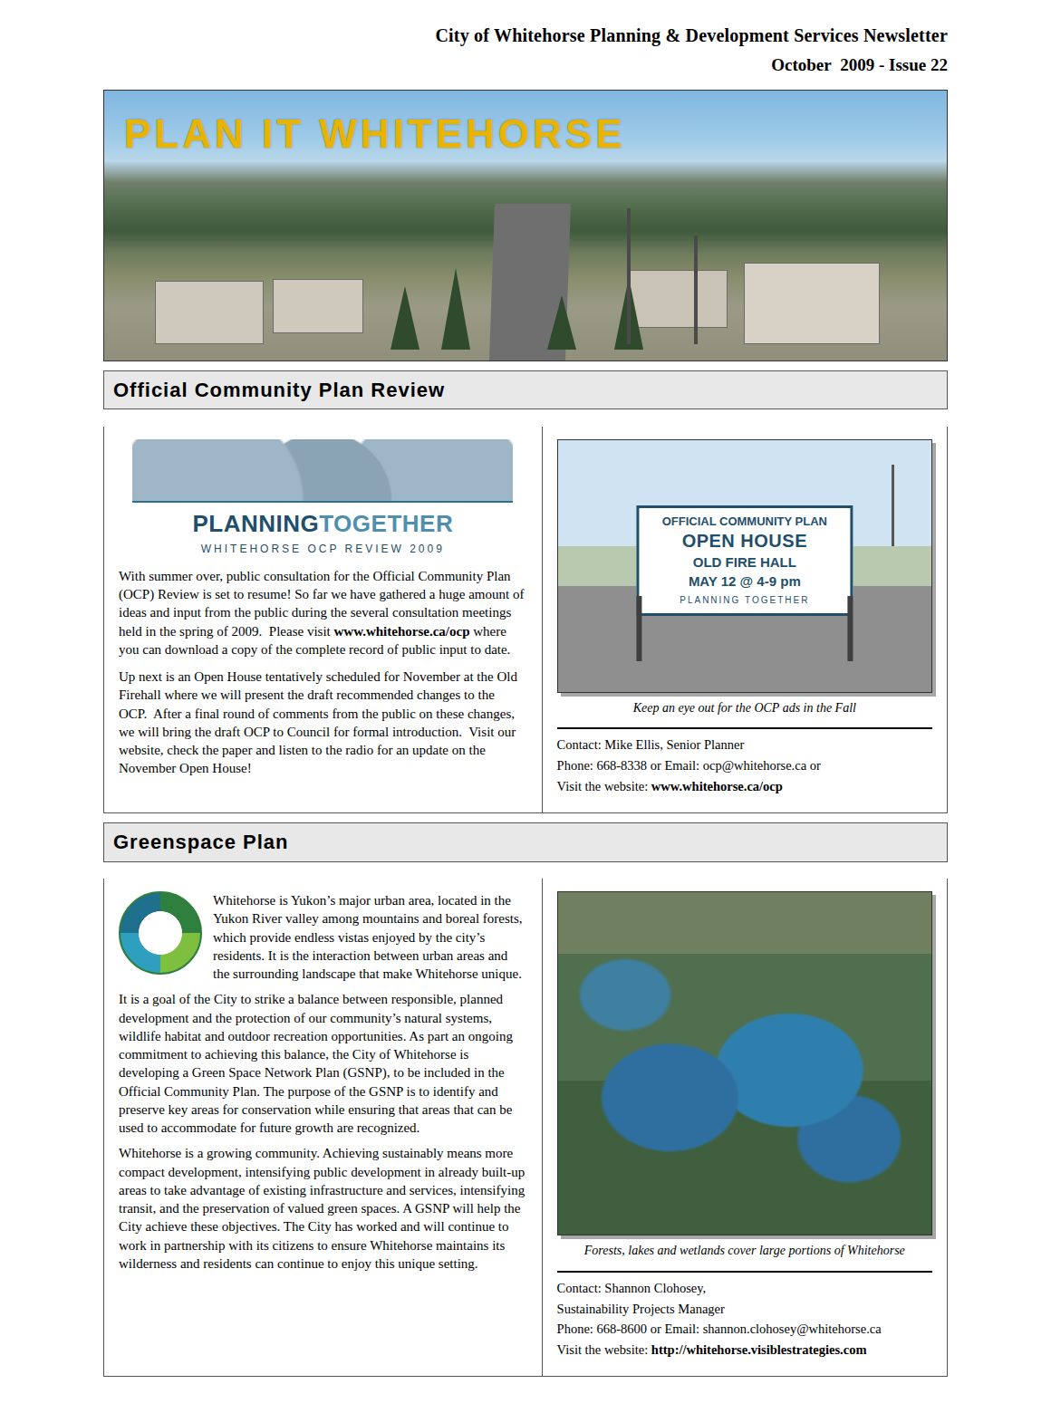City of Whitehorse Planning & Development Services Newsletter
October 2009 - Issue 22
PLAN IT WHITEHORSE
Official Community Plan Review
PLANNINGTOGETHER
WHITEHORSE OCP REVIEW 2009
With summer over, public consultation for the Official Community Plan (OCP) Review is set to resume! So far we have gathered a huge amount of ideas and input from the public during the several consultation meetings held in the spring of 2009. Please visit www.whitehorse.ca/ocp where you can download a copy of the complete record of public input to date.
Up next is an Open House tentatively scheduled for November at the Old Firehall where we will present the draft recommended changes to the OCP. After a final round of comments from the public on these changes, we will bring the draft OCP to Council for formal introduction. Visit our website, check the paper and listen to the radio for an update on the November Open House!
OFFICIAL COMMUNITY PLAN
OPEN HOUSE
OLD FIRE HALL
MAY 12 @ 4-9 pm
PLANNING TOGETHER
Keep an eye out for the OCP ads in the Fall
Contact: Mike Ellis, Senior Planner
Phone: 668-8338 or Email: ocp@whitehorse.ca or
Visit the website: www.whitehorse.ca/ocp
Greenspace Plan
Whitehorse is Yukon’s major urban area, located in the Yukon River valley among mountains and boreal forests, which provide endless vistas enjoyed by the city’s residents. It is the interaction between urban areas and the surrounding landscape that make Whitehorse unique.
It is a goal of the City to strike a balance between responsible, planned development and the protection of our community’s natural systems, wildlife habitat and outdoor recreation opportunities. As part an ongoing commitment to achieving this balance, the City of Whitehorse is developing a Green Space Network Plan (GSNP), to be included in the Official Community Plan. The purpose of the GSNP is to identify and preserve key areas for conservation while ensuring that areas that can be used to accommodate for future growth are recognized.
Whitehorse is a growing community. Achieving sustainably means more compact development, intensifying public development in already built-up areas to take advantage of existing infrastructure and services, intensifying transit, and the preservation of valued green spaces. A GSNP will help the City achieve these objectives. The City has worked and will continue to work in partnership with its citizens to ensure Whitehorse maintains its wilderness and residents can continue to enjoy this unique setting.
Forests, lakes and wetlands cover large portions of Whitehorse
Contact: Shannon Clohosey,
Sustainability Projects Manager
Phone: 668-8600 or Email: shannon.clohosey@whitehorse.ca
Visit the website: http://whitehorse.visiblestrategies.com